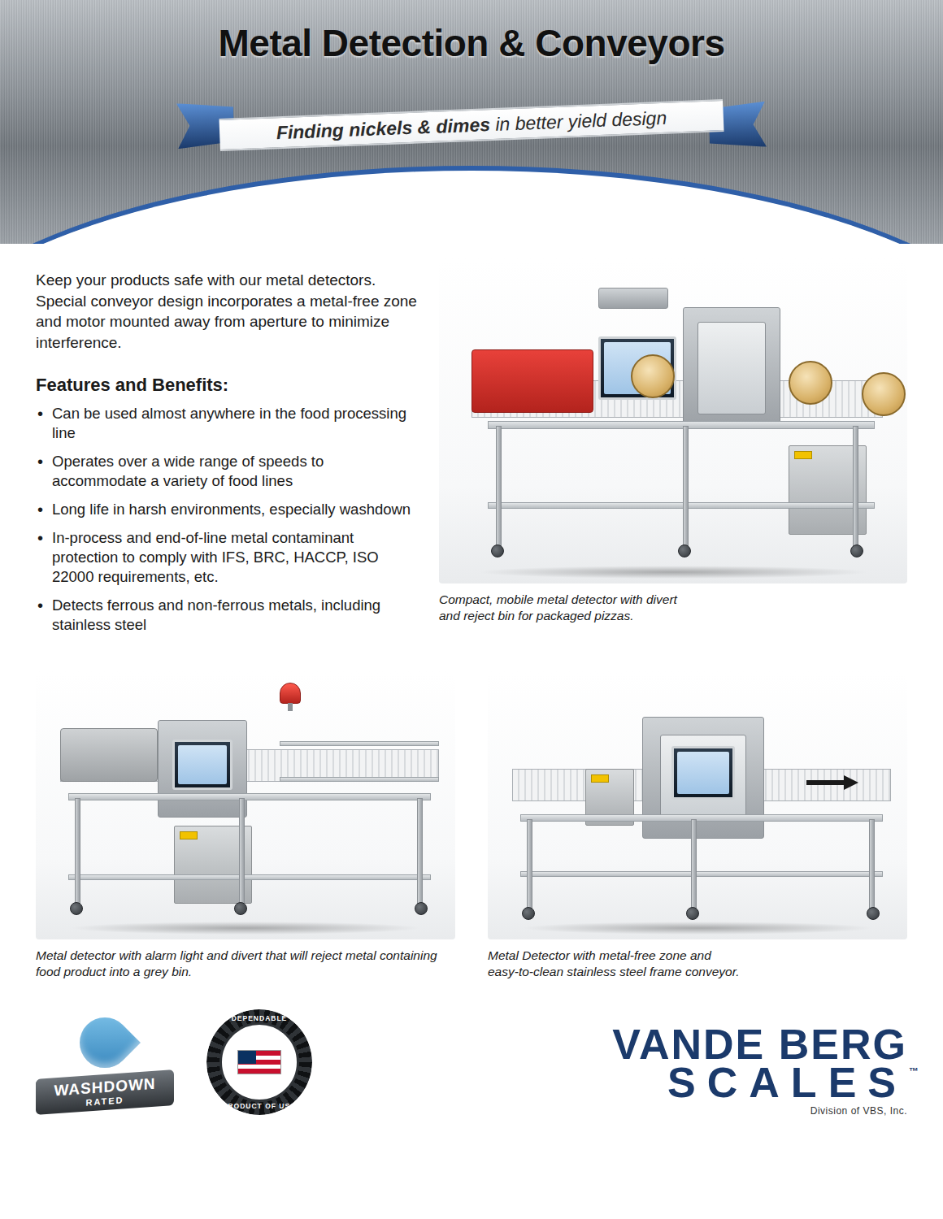Metal Detection & Conveyors
Finding nickels & dimes in better yield design
Keep your products safe with our metal detectors. Special conveyor design incorporates a metal-free zone and motor mounted away from aperture to minimize interference.
Features and Benefits:
Can be used almost anywhere in the food processing line
Operates over a wide range of speeds to accommodate a variety of food lines
Long life in harsh environments, especially washdown
In-process and end-of-line metal contaminant protection to comply with IFS, BRC, HACCP, ISO 22000 requirements, etc.
Detects ferrous and non-ferrous metals, including stainless steel
Compact, mobile metal detector with divert
and reject bin for packaged pizzas.
Metal detector with alarm light and divert that will reject metal containing food product into a grey bin.
Metal Detector with metal-free zone and
easy-to-clean stainless steel frame conveyor.
WASHDOWN RATED
DEPENDABLE
PRODUCT OF USA
VANDE BERG
SCALES™
Division of VBS, Inc.